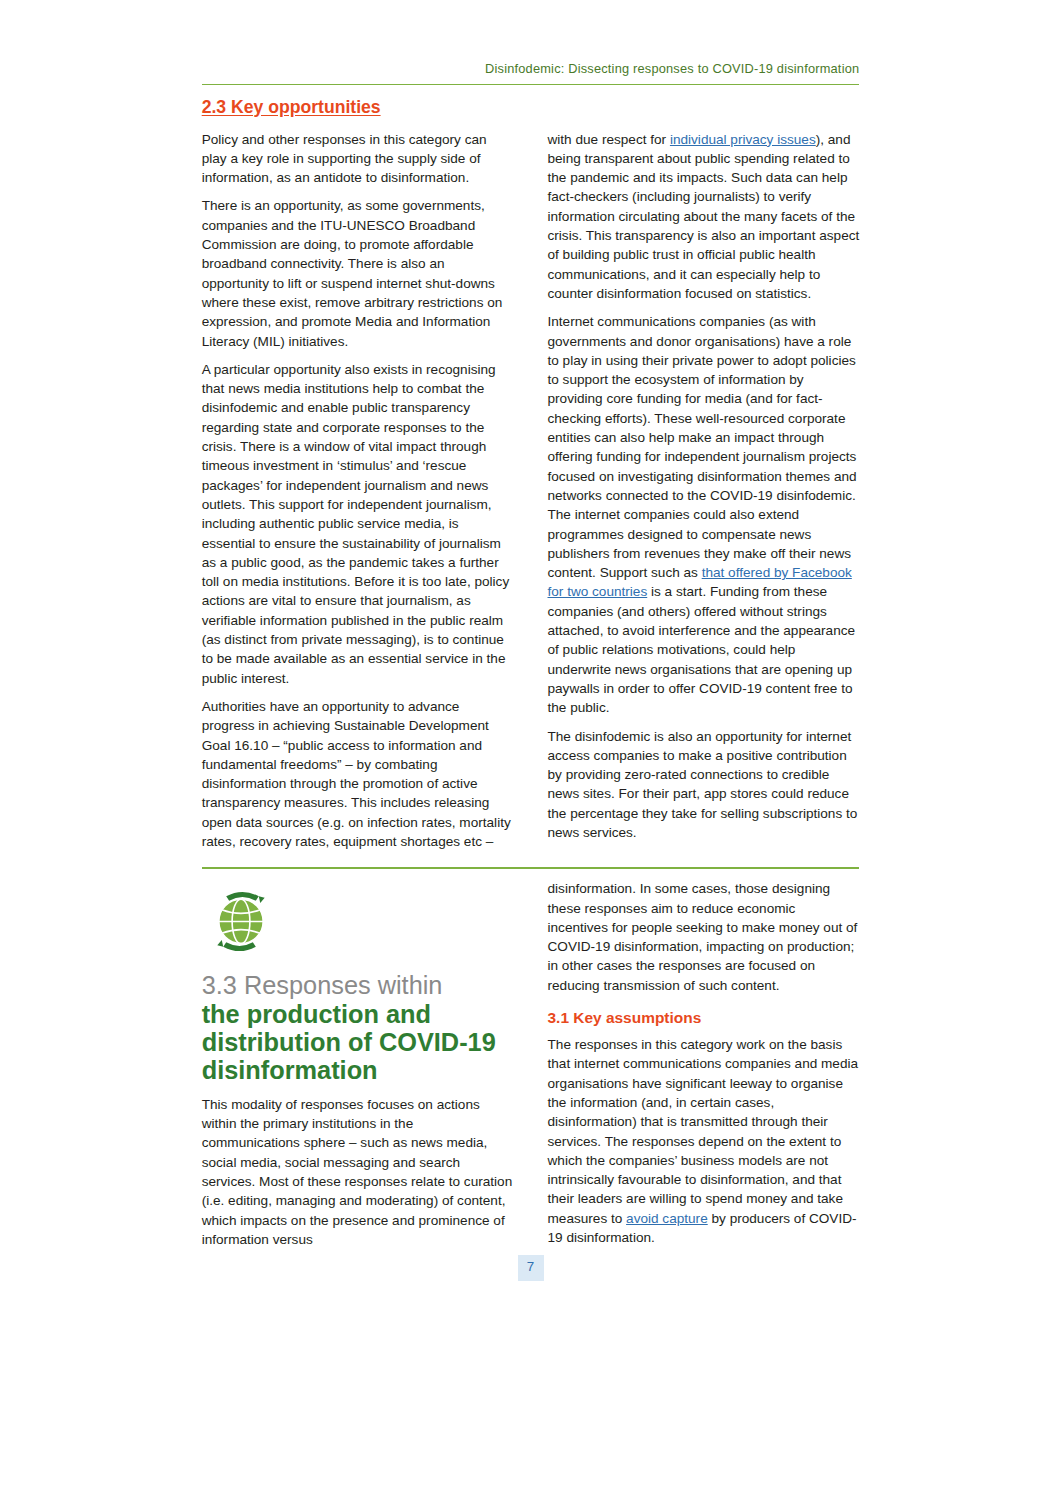Disinfodemic: Dissecting responses to COVID-19 disinformation
2.3 Key opportunities
Policy and other responses in this category can play a key role in supporting the supply side of information, as an antidote to disinformation.
There is an opportunity, as some governments, companies and the ITU-UNESCO Broadband Commission are doing, to promote affordable broadband connectivity. There is also an opportunity to lift or suspend internet shut-downs where these exist, remove arbitrary restrictions on expression, and promote Media and Information Literacy (MIL) initiatives.
A particular opportunity also exists in recognising that news media institutions help to combat the disinfodemic and enable public transparency regarding state and corporate responses to the crisis. There is a window of vital impact through timeous investment in ‘stimulus’ and ‘rescue packages’ for independent journalism and news outlets. This support for independent journalism, including authentic public service media, is essential to ensure the sustainability of journalism as a public good, as the pandemic takes a further toll on media institutions. Before it is too late, policy actions are vital to ensure that journalism, as verifiable information published in the public realm (as distinct from private messaging), is to continue to be made available as an essential service in the public interest.
Authorities have an opportunity to advance progress in achieving Sustainable Development Goal 16.10 – “public access to information and fundamental freedoms” – by combating disinformation through the promotion of active transparency measures. This includes releasing open data sources (e.g. on infection rates, mortality rates, recovery rates, equipment shortages etc – with due respect for individual privacy issues), and being transparent about public spending related to the pandemic and its impacts. Such data can help fact-checkers (including journalists) to verify information circulating about the many facets of the crisis. This transparency is also an important aspect of building public trust in official public health communications, and it can especially help to counter disinformation focused on statistics.
Internet communications companies (as with governments and donor organisations) have a role to play in using their private power to adopt policies to support the ecosystem of information by providing core funding for media (and for fact-checking efforts). These well-resourced corporate entities can also help make an impact through offering funding for independent journalism projects focused on investigating disinformation themes and networks connected to the COVID-19 disinfodemic. The internet companies could also extend programmes designed to compensate news publishers from revenues they make off their news content. Support such as that offered by Facebook for two countries is a start. Funding from these companies (and others) offered without strings attached, to avoid interference and the appearance of public relations motivations, could help underwrite news organisations that are opening up paywalls in order to offer COVID-19 content free to the public.
The disinfodemic is also an opportunity for internet access companies to make a positive contribution by providing zero-rated connections to credible news sites. For their part, app stores could reduce the percentage they take for selling subscriptions to news services.
3.3 Responses within
the production and distribution of COVID-19 disinformation
This modality of responses focuses on actions within the primary institutions in the communications sphere – such as news media, social media, social messaging and search services. Most of these responses relate to curation (i.e. editing, managing and moderating) of content, which impacts on the presence and prominence of information versus
disinformation. In some cases, those designing these responses aim to reduce economic incentives for people seeking to make money out of COVID-19 disinformation, impacting on production; in other cases the responses are focused on reducing transmission of such content.
3.1 Key assumptions
The responses in this category work on the basis that internet communications companies and media organisations have significant leeway to organise the information (and, in certain cases, disinformation) that is transmitted through their services. The responses depend on the extent to which the companies’ business models are not intrinsically favourable to disinformation, and that their leaders are willing to spend money and take measures to avoid capture by producers of COVID-19 disinformation.
7